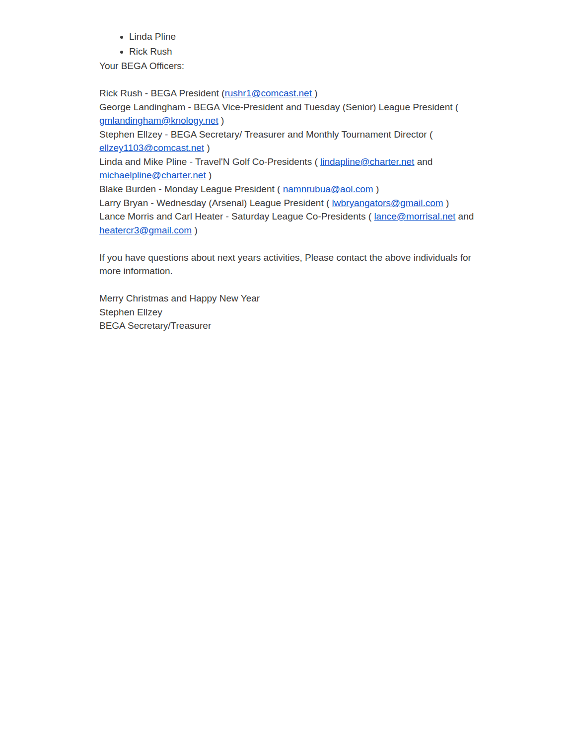Linda Pline
Rick Rush
Your BEGA Officers:
Rick Rush - BEGA President (rushr1@comcast.net )
George Landingham - BEGA Vice-President and Tuesday (Senior) League President ( gmlandingham@knology.net )
Stephen Ellzey - BEGA Secretary/ Treasurer and Monthly Tournament Director ( ellzey1103@comcast.net )
Linda and Mike Pline - Travel'N Golf Co-Presidents ( lindapline@charter.net and michaelpline@charter.net )
Blake Burden - Monday League President ( namnrubua@aol.com )
Larry Bryan - Wednesday (Arsenal) League President ( lwbryangators@gmail.com )
Lance Morris and Carl Heater - Saturday League Co-Presidents ( lance@morrisal.net and heatercr3@gmail.com )
If you have questions about next years activities, Please contact the above individuals for more information.
Merry Christmas and Happy New Year
Stephen Ellzey
BEGA Secretary/Treasurer